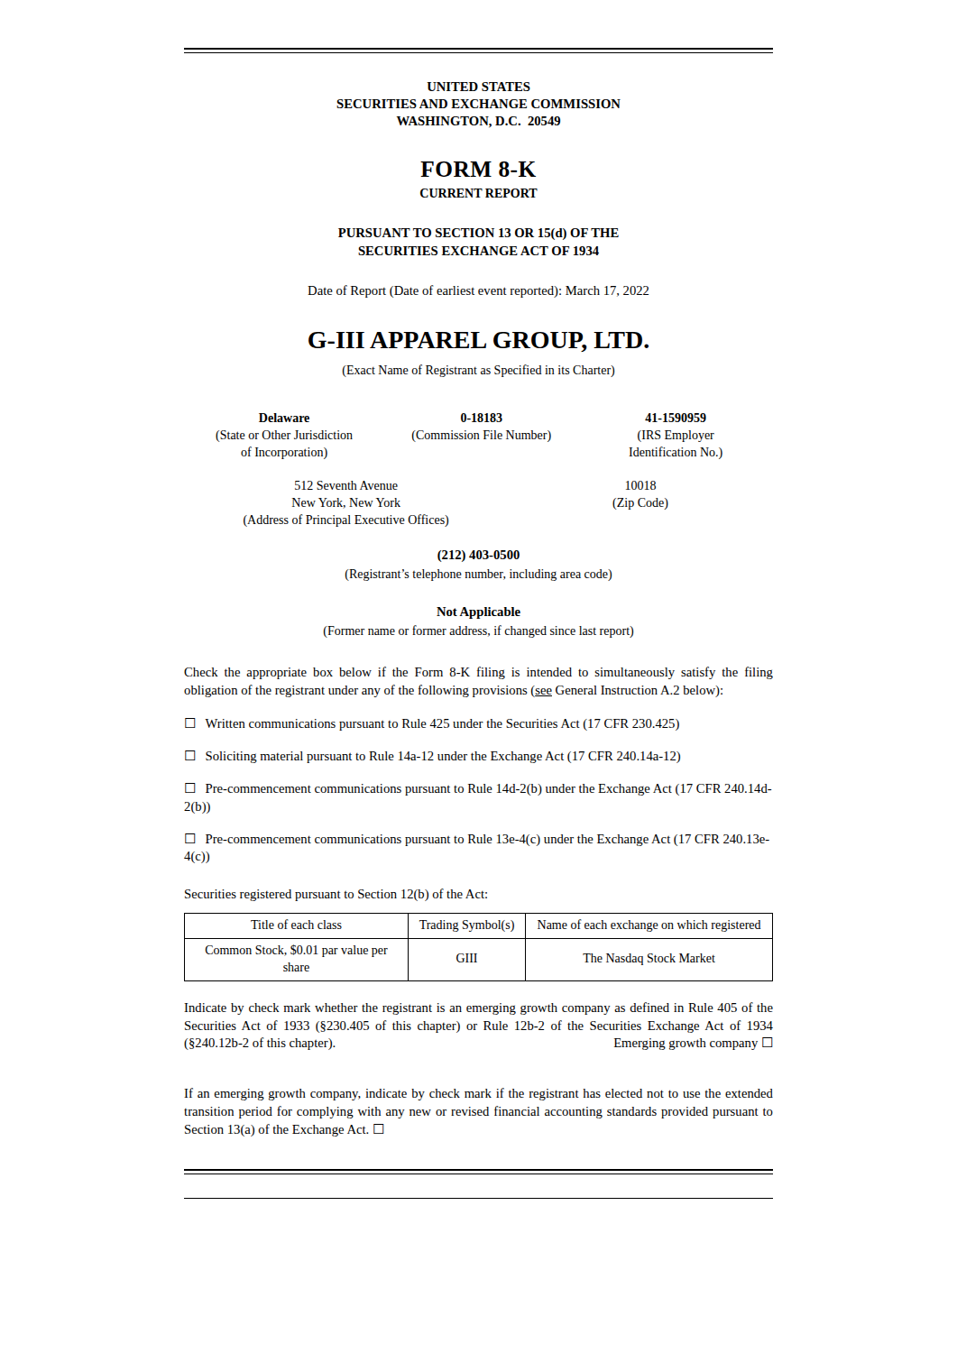UNITED STATES
SECURITIES AND EXCHANGE COMMISSION
WASHINGTON, D.C. 20549
FORM 8-K
CURRENT REPORT
PURSUANT TO SECTION 13 OR 15(d) OF THE
SECURITIES EXCHANGE ACT OF 1934
Date of Report (Date of earliest event reported): March 17, 2022
G-III APPAREL GROUP, LTD.
(Exact Name of Registrant as Specified in its Charter)
| Delaware | 0-18183 | 41-1590959 |
| (State or Other Jurisdiction of Incorporation) | (Commission File Number) | (IRS Employer Identification No.) |
| 512 Seventh Avenue New York, New York | 10018 (Zip Code) |
| (Address of Principal Executive Offices) | |
(212) 403-0500
(Registrant’s telephone number, including area code)
Not Applicable
(Former name or former address, if changed since last report)
Check the appropriate box below if the Form 8-K filing is intended to simultaneously satisfy the filing obligation of the registrant under any of the following provisions (see General Instruction A.2 below):
☐Written communications pursuant to Rule 425 under the Securities Act (17 CFR 230.425)
☐Soliciting material pursuant to Rule 14a-12 under the Exchange Act (17 CFR 240.14a-12)
☐Pre-commencement communications pursuant to Rule 14d-2(b) under the Exchange Act (17 CFR 240.14d-2(b))
☐Pre-commencement communications pursuant to Rule 13e-4(c) under the Exchange Act (17 CFR 240.13e-4(c))
Securities registered pursuant to Section 12(b) of the Act:
| Title of each class | Trading Symbol(s) | Name of each exchange on which registered |
| --- | --- | --- |
| Common Stock, $0.01 par value per share | GIII | The Nasdaq Stock Market |
Indicate by check mark whether the registrant is an emerging growth company as defined in Rule 405 of the Securities Act of 1933 (§230.405 of this chapter) or Rule 12b-2 of the Securities Exchange Act of 1934 (§240.12b-2 of this chapter).Emerging growth company ☐
If an emerging growth company, indicate by check mark if the registrant has elected not to use the extended transition period for complying with any new or revised financial accounting standards provided pursuant to Section 13(a) of the Exchange Act. ☐